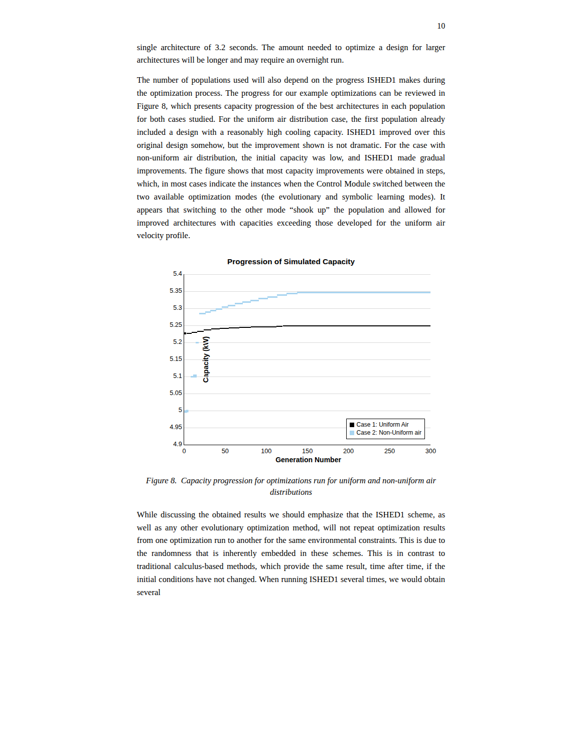10
single architecture of 3.2 seconds. The amount needed to optimize a design for larger architectures will be longer and may require an overnight run.
The number of populations used will also depend on the progress ISHED1 makes during the optimization process. The progress for our example optimizations can be reviewed in Figure 8, which presents capacity progression of the best architectures in each population for both cases studied. For the uniform air distribution case, the first population already included a design with a reasonably high cooling capacity. ISHED1 improved over this original design somehow, but the improvement shown is not dramatic. For the case with non-uniform air distribution, the initial capacity was low, and ISHED1 made gradual improvements. The figure shows that most capacity improvements were obtained in steps, which, in most cases indicate the instances when the Control Module switched between the two available optimization modes (the evolutionary and symbolic learning modes). It appears that switching to the other mode “shook up” the population and allowed for improved architectures with capacities exceeding those developed for the uniform air velocity profile.
Progression of Simulated Capacity
Capacity (kW)
5.4
5.35
5.3
5.25
5.2
5.15
5.1
5.05
5
4.95
4.9
0
50
100
150
200
250
300
Case 1: Uniform Air
Case 2: Non-Uniform air
Generation Number
Figure 8. Capacity progression for optimizations run for uniform and non-uniform air distributions
While discussing the obtained results we should emphasize that the ISHED1 scheme, as well as any other evolutionary optimization method, will not repeat optimization results from one optimization run to another for the same environmental constraints. This is due to the randomness that is inherently embedded in these schemes. This is in contrast to traditional calculus-based methods, which provide the same result, time after time, if the initial conditions have not changed. When running ISHED1 several times, we would obtain several